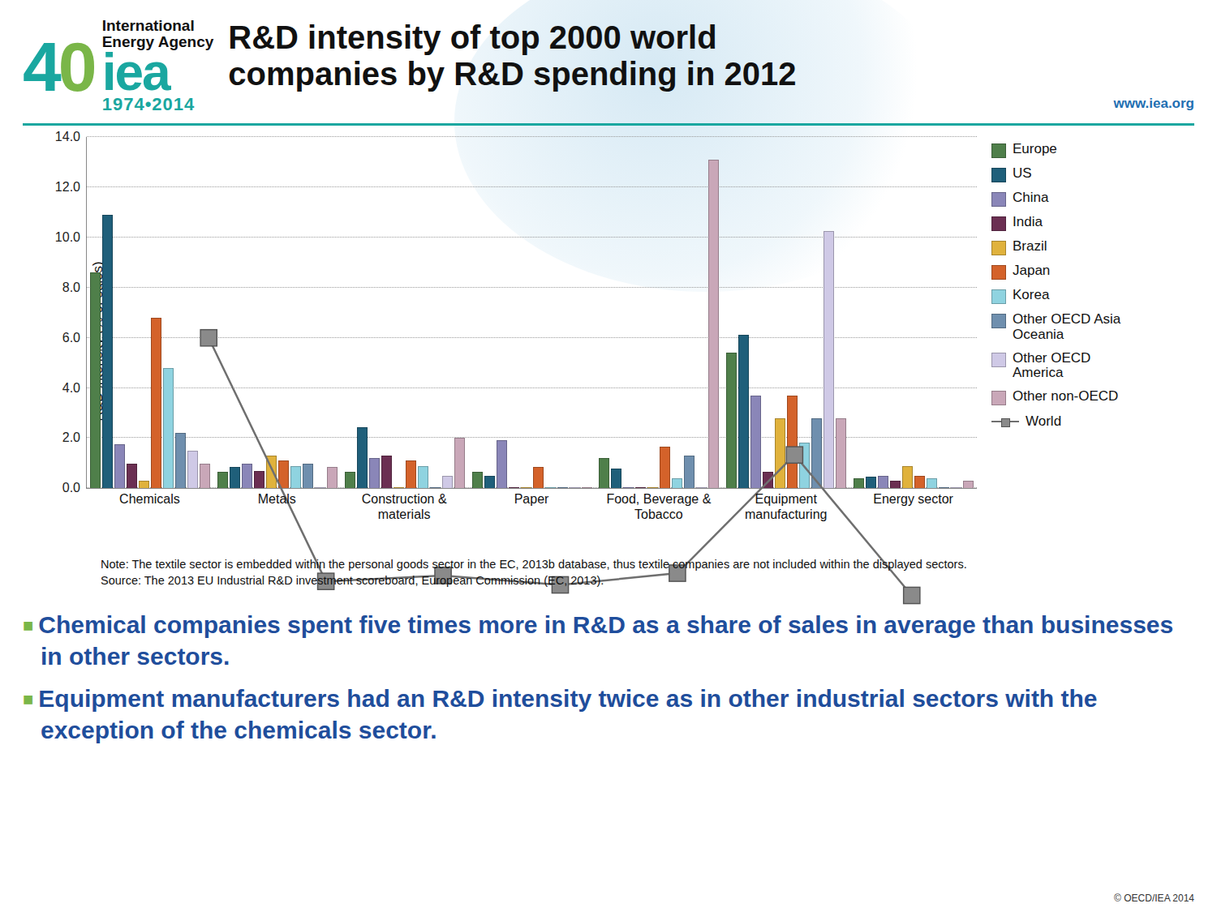40
International
Energy Agency
iea
1974•2014
R&D intensity of top 2000 world
companies by R&D spending in 2012
www.iea.org
R&D intensity (% of sales)
0.0
2.0
4.0
6.0
8.0
10.0
12.0
14.0
Chemicals
Metals
Construction &
materials
Paper
Food, Beverage &
Tobacco
Equipment
manufacturing
Energy sector
Europe
US
China
India
Brazil
Japan
Korea
Other OECD Asia
Oceania
Other OECD
America
Other non-OECD
World
Note: The textile sector is embedded within the personal goods sector in the EC, 2013b database, thus textile companies are not included within the displayed sectors.
Source: The 2013 EU Industrial R&D investment scoreboard, European Commission (EC, 2013).
■Chemical companies spent five times more in R&D as a share of sales in average than businesses in other sectors.
■Equipment manufacturers had an R&D intensity twice as in other industrial sectors with the exception of the chemicals sector.
© OECD/IEA 2014